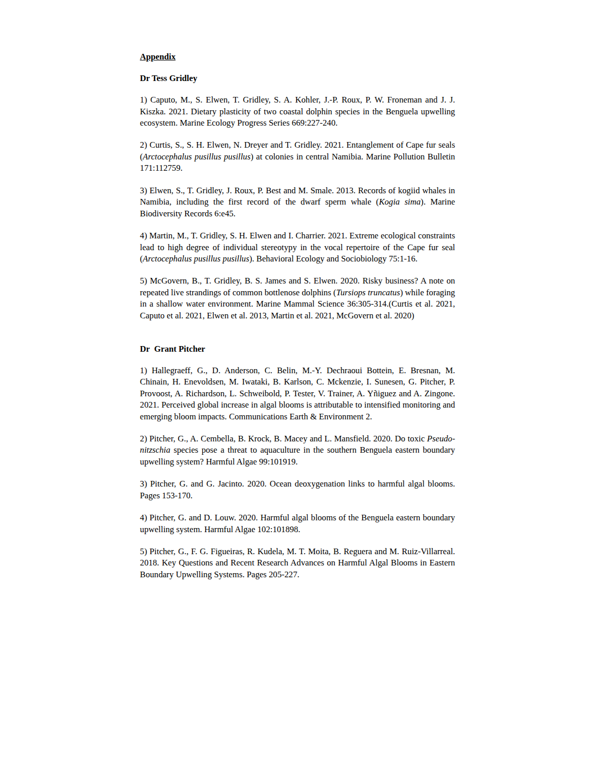Appendix
Dr Tess Gridley
1) Caputo, M., S. Elwen, T. Gridley, S. A. Kohler, J.-P. Roux, P. W. Froneman and J. J. Kiszka. 2021. Dietary plasticity of two coastal dolphin species in the Benguela upwelling ecosystem. Marine Ecology Progress Series 669:227-240.
2) Curtis, S., S. H. Elwen, N. Dreyer and T. Gridley. 2021. Entanglement of Cape fur seals (Arctocephalus pusillus pusillus) at colonies in central Namibia. Marine Pollution Bulletin 171:112759.
3) Elwen, S., T. Gridley, J. Roux, P. Best and M. Smale. 2013. Records of kogiid whales in Namibia, including the first record of the dwarf sperm whale (Kogia sima). Marine Biodiversity Records 6:e45.
4) Martin, M., T. Gridley, S. H. Elwen and I. Charrier. 2021. Extreme ecological constraints lead to high degree of individual stereotypy in the vocal repertoire of the Cape fur seal (Arctocephalus pusillus pusillus). Behavioral Ecology and Sociobiology 75:1-16.
5) McGovern, B., T. Gridley, B. S. James and S. Elwen. 2020. Risky business? A note on repeated live strandings of common bottlenose dolphins (Tursiops truncatus) while foraging in a shallow water environment. Marine Mammal Science 36:305-314.(Curtis et al. 2021, Caputo et al. 2021, Elwen et al. 2013, Martin et al. 2021, McGovern et al. 2020)
Dr Grant Pitcher
1) Hallegraeff, G., D. Anderson, C. Belin, M.-Y. Dechraoui Bottein, E. Bresnan, M. Chinain, H. Enevoldsen, M. Iwataki, B. Karlson, C. Mckenzie, I. Sunesen, G. Pitcher, P. Provoost, A. Richardson, L. Schweibold, P. Tester, V. Trainer, A. Yñiguez and A. Zingone. 2021. Perceived global increase in algal blooms is attributable to intensified monitoring and emerging bloom impacts. Communications Earth & Environment 2.
2) Pitcher, G., A. Cembella, B. Krock, B. Macey and L. Mansfield. 2020. Do toxic Pseudo-nitzschia species pose a threat to aquaculture in the southern Benguela eastern boundary upwelling system? Harmful Algae 99:101919.
3) Pitcher, G. and G. Jacinto. 2020. Ocean deoxygenation links to harmful algal blooms. Pages 153-170.
4) Pitcher, G. and D. Louw. 2020. Harmful algal blooms of the Benguela eastern boundary upwelling system. Harmful Algae 102:101898.
5) Pitcher, G., F. G. Figueiras, R. Kudela, M. T. Moita, B. Reguera and M. Ruiz-Villarreal. 2018. Key Questions and Recent Research Advances on Harmful Algal Blooms in Eastern Boundary Upwelling Systems. Pages 205-227.